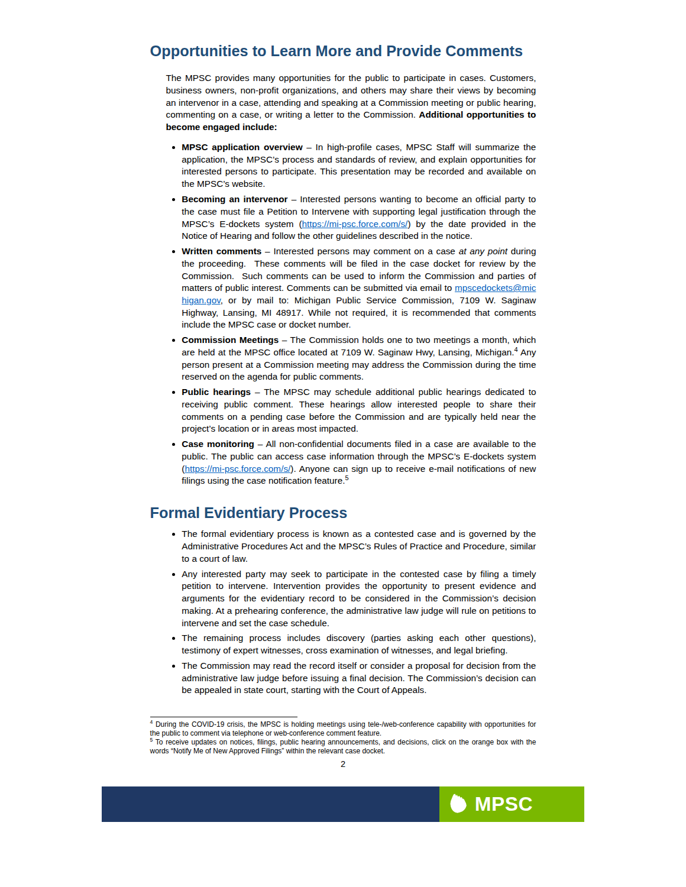Opportunities to Learn More and Provide Comments
The MPSC provides many opportunities for the public to participate in cases. Customers, business owners, non-profit organizations, and others may share their views by becoming an intervenor in a case, attending and speaking at a Commission meeting or public hearing, commenting on a case, or writing a letter to the Commission. Additional opportunities to become engaged include:
MPSC application overview – In high-profile cases, MPSC Staff will summarize the application, the MPSC’s process and standards of review, and explain opportunities for interested persons to participate. This presentation may be recorded and available on the MPSC’s website.
Becoming an intervenor – Interested persons wanting to become an official party to the case must file a Petition to Intervene with supporting legal justification through the MPSC’s E-dockets system (https://mi-psc.force.com/s/) by the date provided in the Notice of Hearing and follow the other guidelines described in the notice.
Written comments – Interested persons may comment on a case at any point during the proceeding. These comments will be filed in the case docket for review by the Commission. Such comments can be used to inform the Commission and parties of matters of public interest. Comments can be submitted via email to mpscedockets@michigan.gov, or by mail to: Michigan Public Service Commission, 7109 W. Saginaw Highway, Lansing, MI 48917. While not required, it is recommended that comments include the MPSC case or docket number.
Commission Meetings – The Commission holds one to two meetings a month, which are held at the MPSC office located at 7109 W. Saginaw Hwy, Lansing, Michigan.4 Any person present at a Commission meeting may address the Commission during the time reserved on the agenda for public comments.
Public hearings – The MPSC may schedule additional public hearings dedicated to receiving public comment. These hearings allow interested people to share their comments on a pending case before the Commission and are typically held near the project’s location or in areas most impacted.
Case monitoring – All non-confidential documents filed in a case are available to the public. The public can access case information through the MPSC’s E-dockets system (https://mi-psc.force.com/s/). Anyone can sign up to receive e-mail notifications of new filings using the case notification feature.5
Formal Evidentiary Process
The formal evidentiary process is known as a contested case and is governed by the Administrative Procedures Act and the MPSC’s Rules of Practice and Procedure, similar to a court of law.
Any interested party may seek to participate in the contested case by filing a timely petition to intervene. Intervention provides the opportunity to present evidence and arguments for the evidentiary record to be considered in the Commission’s decision making. At a prehearing conference, the administrative law judge will rule on petitions to intervene and set the case schedule.
The remaining process includes discovery (parties asking each other questions), testimony of expert witnesses, cross examination of witnesses, and legal briefing.
The Commission may read the record itself or consider a proposal for decision from the administrative law judge before issuing a final decision. The Commission’s decision can be appealed in state court, starting with the Court of Appeals.
4 During the COVID-19 crisis, the MPSC is holding meetings using tele-/web-conference capability with opportunities for the public to comment via telephone or web-conference comment feature.
5 To receive updates on notices, filings, public hearing announcements, and decisions, click on the orange box with the words “Notify Me of New Approved Filings” within the relevant case docket.
2
MPSC